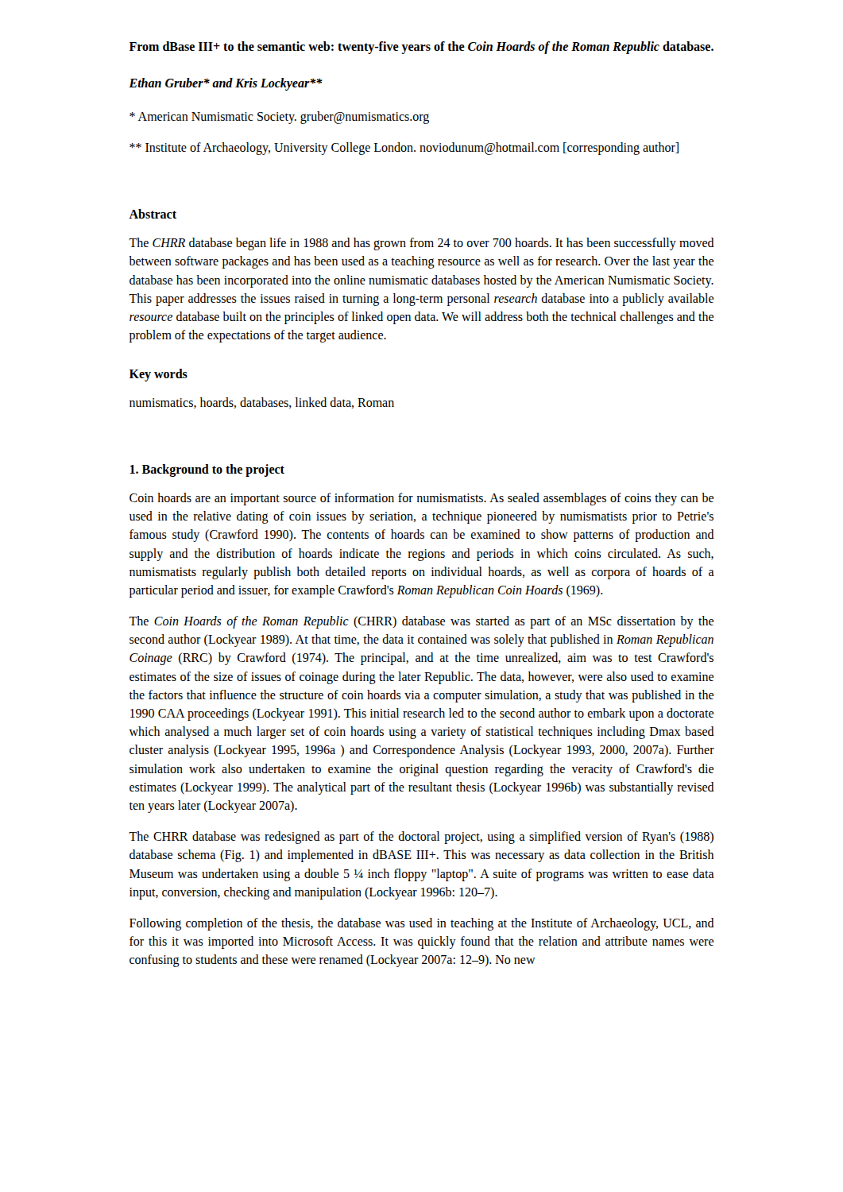From dBase III+ to the semantic web: twenty-five years of the Coin Hoards of the Roman Republic database.
Ethan Gruber* and Kris Lockyear**
* American Numismatic Society. gruber@numismatics.org
** Institute of Archaeology, University College London. noviodunum@hotmail.com [corresponding author]
Abstract
The CHRR database began life in 1988 and has grown from 24 to over 700 hoards. It has been successfully moved between software packages and has been used as a teaching resource as well as for research. Over the last year the database has been incorporated into the online numismatic databases hosted by the American Numismatic Society. This paper addresses the issues raised in turning a long-term personal research database into a publicly available resource database built on the principles of linked open data. We will address both the technical challenges and the problem of the expectations of the target audience.
Key words
numismatics, hoards, databases, linked data, Roman
1. Background to the project
Coin hoards are an important source of information for numismatists. As sealed assemblages of coins they can be used in the relative dating of coin issues by seriation, a technique pioneered by numismatists prior to Petrie's famous study (Crawford 1990). The contents of hoards can be examined to show patterns of production and supply and the distribution of hoards indicate the regions and periods in which coins circulated. As such, numismatists regularly publish both detailed reports on individual hoards, as well as corpora of hoards of a particular period and issuer, for example Crawford's Roman Republican Coin Hoards (1969).
The Coin Hoards of the Roman Republic (CHRR) database was started as part of an MSc dissertation by the second author (Lockyear 1989). At that time, the data it contained was solely that published in Roman Republican Coinage (RRC) by Crawford (1974). The principal, and at the time unrealized, aim was to test Crawford's estimates of the size of issues of coinage during the later Republic. The data, however, were also used to examine the factors that influence the structure of coin hoards via a computer simulation, a study that was published in the 1990 CAA proceedings (Lockyear 1991). This initial research led to the second author to embark upon a doctorate which analysed a much larger set of coin hoards using a variety of statistical techniques including Dmax based cluster analysis (Lockyear 1995, 1996a ) and Correspondence Analysis (Lockyear 1993, 2000, 2007a). Further simulation work also undertaken to examine the original question regarding the veracity of Crawford's die estimates (Lockyear 1999). The analytical part of the resultant thesis (Lockyear 1996b) was substantially revised ten years later (Lockyear 2007a).
The CHRR database was redesigned as part of the doctoral project, using a simplified version of Ryan's (1988) database schema (Fig. 1) and implemented in dBASE III+. This was necessary as data collection in the British Museum was undertaken using a double 5 ¼ inch floppy "laptop". A suite of programs was written to ease data input, conversion, checking and manipulation (Lockyear 1996b: 120–7).
Following completion of the thesis, the database was used in teaching at the Institute of Archaeology, UCL, and for this it was imported into Microsoft Access. It was quickly found that the relation and attribute names were confusing to students and these were renamed (Lockyear 2007a: 12–9). No new